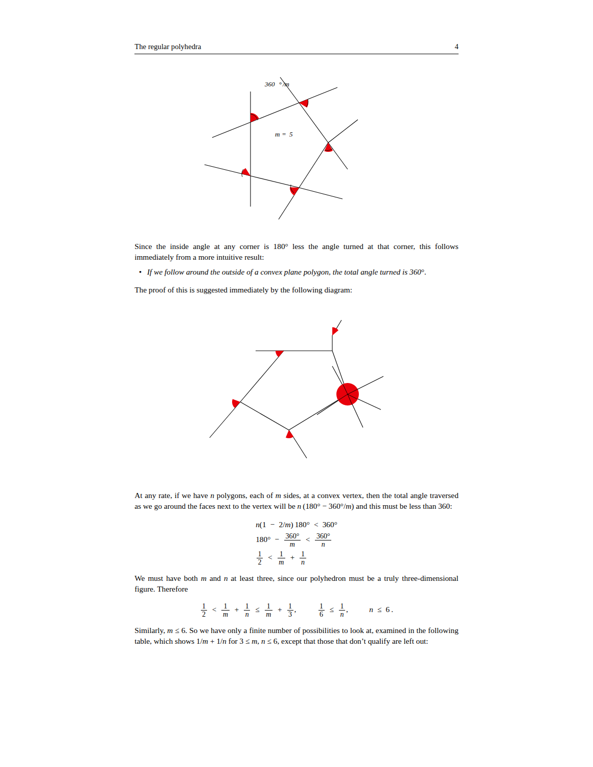The regular polyhedra 4
360 ° /m m = 5
Since the inside angle at any corner is 180° less the angle turned at that corner, this follows immediately from a more intuitive result:
If we follow around the outside of a convex plane polygon, the total angle turned is 360°.
The proof of this is suggested immediately by the following diagram:
At any rate, if we have n polygons, each of m sides, at a convex vertex, then the total angle traversed as we go around the faces next to the vertex will be n (180° − 360°/m) and this must be less than 360:
n(1 − 2/m) 180° < 360° 180° − 360°m < 360°n 12 < 1 m + 1 n
We must have both m and n at least three, since our polyhedron must be a truly three-dimensional figure. Therefore
12 < 1 m + 1 n ≤ 1 m + 13, 16 ≤ 1 n, n ≤ 6 .
Similarly, m ≤ 6. So we have only a finite number of possibilities to look at, examined in the following table, which shows 1/m + 1/n for 3 ≤ m, n ≤ 6, except that those that don’t qualify are left out: